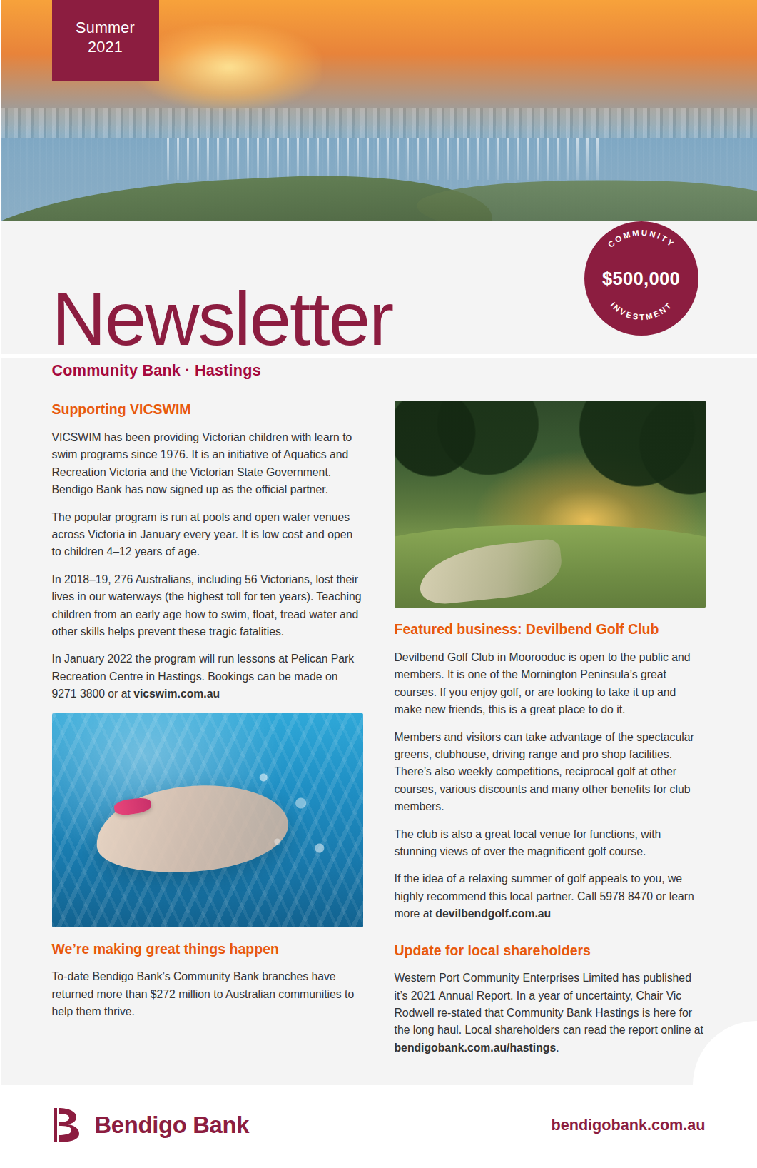Summer 2021
Newsletter
COMMUNITY INVESTMENT
$500,000
Community Bank · Hastings
Supporting VICSWIM
VICSWIM has been providing Victorian children with learn to swim programs since 1976. It is an initiative of Aquatics and Recreation Victoria and the Victorian State Government. Bendigo Bank has now signed up as the official partner.
The popular program is run at pools and open water venues across Victoria in January every year. It is low cost and open to children 4–12 years of age.
In 2018–19, 276 Australians, including 56 Victorians, lost their lives in our waterways (the highest toll for ten years). Teaching children from an early age how to swim, float, tread water and other skills helps prevent these tragic fatalities.
In January 2022 the program will run lessons at Pelican Park Recreation Centre in Hastings. Bookings can be made on 9271 3800 or at vicswim.com.au
We’re making great things happen
To-date Bendigo Bank’s Community Bank branches have returned more than $272 million to Australian communities to help them thrive.
Featured business: Devilbend Golf Club
Devilbend Golf Club in Moorooduc is open to the public and members. It is one of the Mornington Peninsula’s great courses. If you enjoy golf, or are looking to take it up and make new friends, this is a great place to do it.
Members and visitors can take advantage of the spectacular greens, clubhouse, driving range and pro shop facilities. There’s also weekly competitions, reciprocal golf at other courses, various discounts and many other benefits for club members.
The club is also a great local venue for functions, with stunning views of over the magnificent golf course.
If the idea of a relaxing summer of golf appeals to you, we highly recommend this local partner. Call 5978 8470 or learn more at devilbendgolf.com.au
Update for local shareholders
Western Port Community Enterprises Limited has published it’s 2021 Annual Report. In a year of uncertainty, Chair Vic Rodwell re-stated that Community Bank Hastings is here for the long haul. Local shareholders can read the report online at bendigobank.com.au/hastings.
Bendigo Bank
bendigobank.com.au